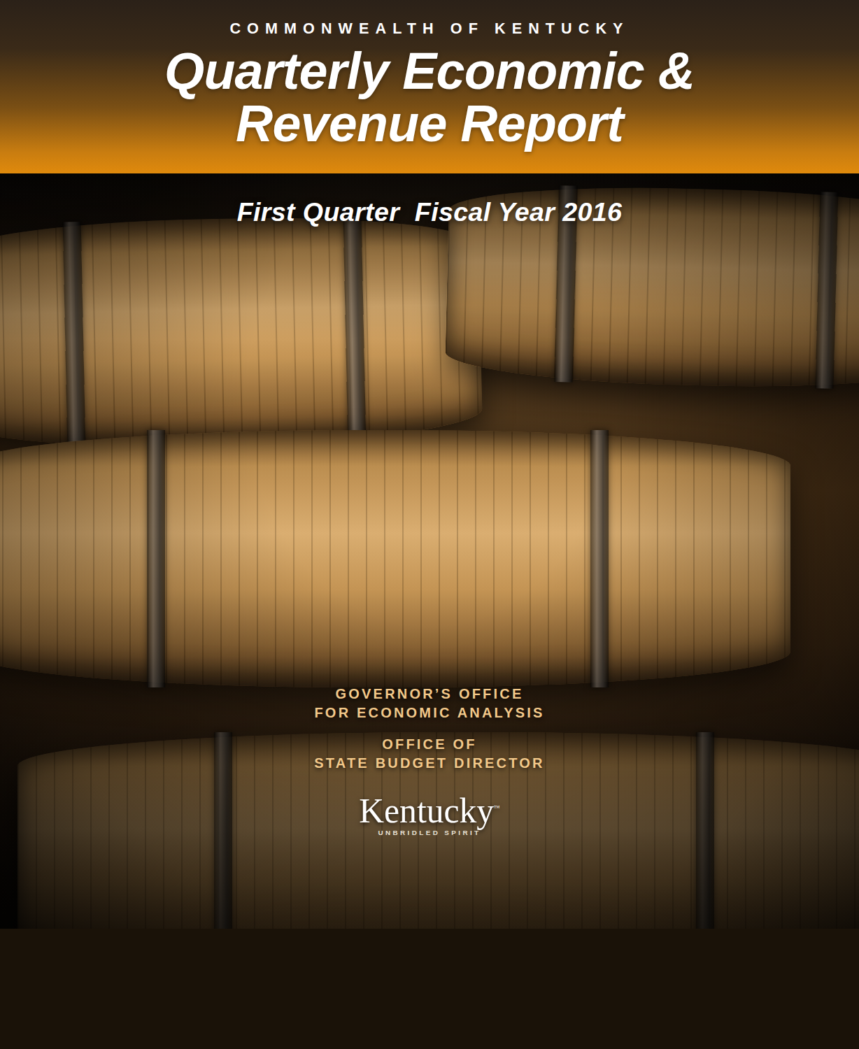Commonwealth of Kentucky
Quarterly Economic &
Revenue Report
First Quarter Fiscal Year 2016
Governor’s Office
for Economic Analysis
Office of
State Budget Director
Kentucky™ Unbridled Spirit